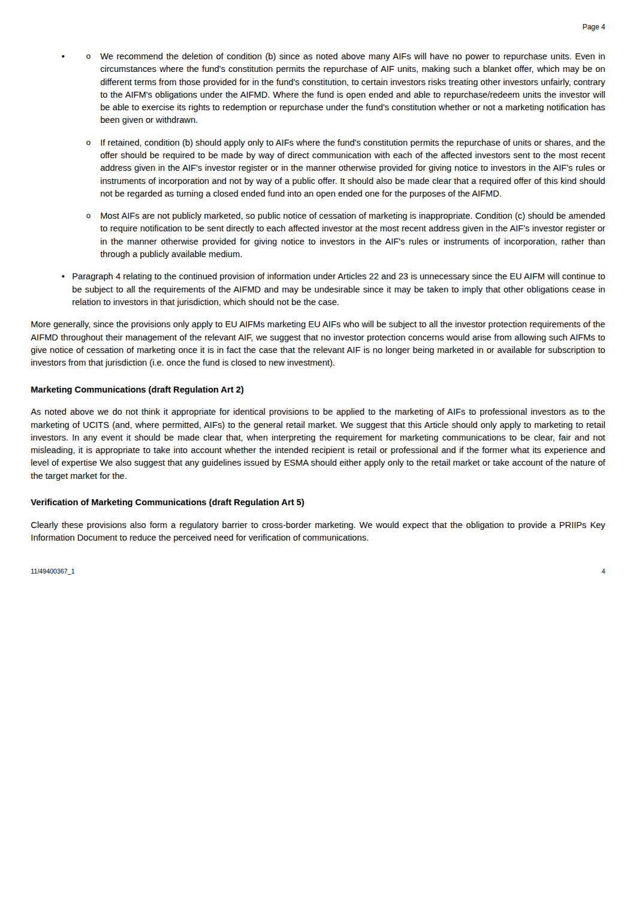Page 4
We recommend the deletion of condition (b) since as noted above many AIFs will have no power to repurchase units. Even in circumstances where the fund's constitution permits the repurchase of AIF units, making such a blanket offer, which may be on different terms from those provided for in the fund's constitution, to certain investors risks treating other investors unfairly, contrary to the AIFM's obligations under the AIFMD. Where the fund is open ended and able to repurchase/redeem units the investor will be able to exercise its rights to redemption or repurchase under the fund's constitution whether or not a marketing notification has been given or withdrawn.
If retained, condition (b) should apply only to AIFs where the fund's constitution permits the repurchase of units or shares, and the offer should be required to be made by way of direct communication with each of the affected investors sent to the most recent address given in the AIF's investor register or in the manner otherwise provided for giving notice to investors in the AIF's rules or instruments of incorporation and not by way of a public offer. It should also be made clear that a required offer of this kind should not be regarded as turning a closed ended fund into an open ended one for the purposes of the AIFMD.
Most AIFs are not publicly marketed, so public notice of cessation of marketing is inappropriate. Condition (c) should be amended to require notification to be sent directly to each affected investor at the most recent address given in the AIF's investor register or in the manner otherwise provided for giving notice to investors in the AIF's rules or instruments of incorporation, rather than through a publicly available medium.
Paragraph 4 relating to the continued provision of information under Articles 22 and 23 is unnecessary since the EU AIFM will continue to be subject to all the requirements of the AIFMD and may be undesirable since it may be taken to imply that other obligations cease in relation to investors in that jurisdiction, which should not be the case.
More generally, since the provisions only apply to EU AIFMs marketing EU AIFs who will be subject to all the investor protection requirements of the AIFMD throughout their management of the relevant AIF, we suggest that no investor protection concerns would arise from allowing such AIFMs to give notice of cessation of marketing once it is in fact the case that the relevant AIF is no longer being marketed in or available for subscription to investors from that jurisdiction (i.e. once the fund is closed to new investment).
Marketing Communications (draft Regulation Art 2)
As noted above we do not think it appropriate for identical provisions to be applied to the marketing of AIFs to professional investors as to the marketing of UCITS (and, where permitted, AIFs) to the general retail market. We suggest that this Article should only apply to marketing to retail investors. In any event it should be made clear that, when interpreting the requirement for marketing communications to be clear, fair and not misleading, it is appropriate to take into account whether the intended recipient is retail or professional and if the former what its experience and level of expertise We also suggest that any guidelines issued by ESMA should either apply only to the retail market or take account of the nature of the target market for the.
Verification of Marketing Communications (draft Regulation Art 5)
Clearly these provisions also form a regulatory barrier to cross-border marketing. We would expect that the obligation to provide a PRIIPs Key Information Document to reduce the perceived need for verification of communications.
11/49400367_1 4